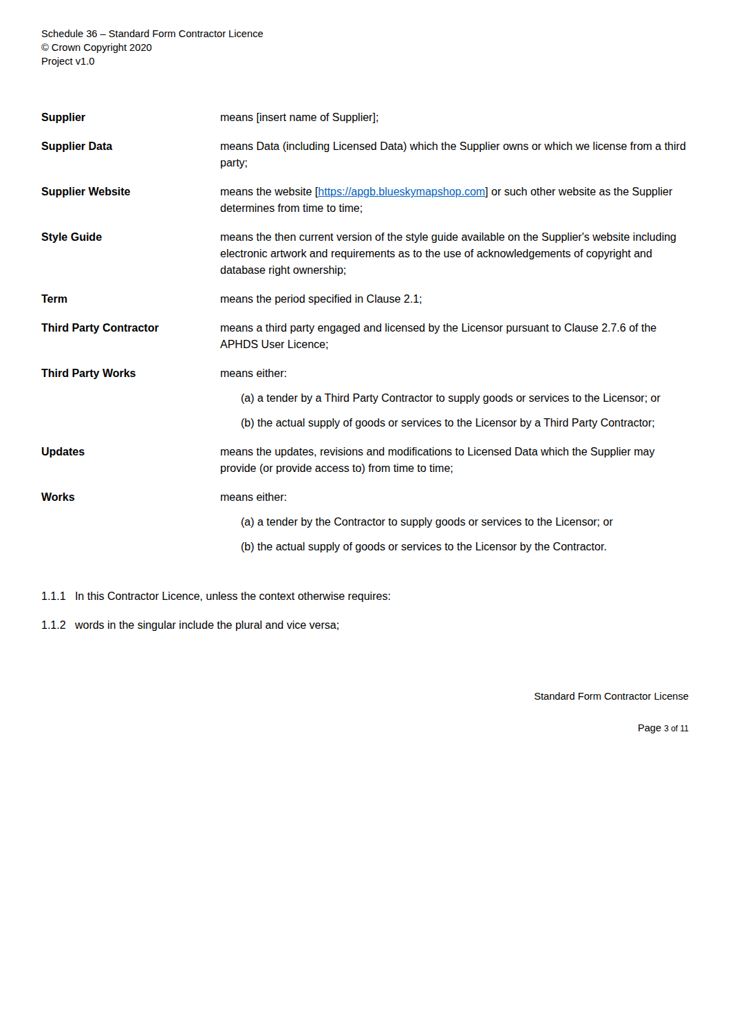Schedule 36 – Standard Form Contractor Licence
© Crown Copyright 2020
Project v1.0
Supplier
means [insert name of Supplier];
Supplier Data
means Data (including Licensed Data) which the Supplier owns or which we license from a third party;
Supplier Website
means the website [https://apgb.blueskymapshop.com] or such other website as the Supplier determines from time to time;
Style Guide
means the then current version of the style guide available on the Supplier's website including electronic artwork and requirements as to the use of acknowledgements of copyright and database right ownership;
Term
means the period specified in Clause 2.1;
Third Party Contractor
means a third party engaged and licensed by the Licensor pursuant to Clause 2.7.6 of the APHDS User Licence;
Third Party Works
means either:
(a) a tender by a Third Party Contractor to supply goods or services to the Licensor; or
(b) the actual supply of goods or services to the Licensor by a Third Party Contractor;
Updates
means the updates, revisions and modifications to Licensed Data which the Supplier may provide (or provide access to) from time to time;
Works
means either:
(a) a tender by the Contractor to supply goods or services to the Licensor; or
(b) the actual supply of goods or services to the Licensor by the Contractor.
1.1.1 In this Contractor Licence, unless the context otherwise requires:
1.1.2 words in the singular include the plural and vice versa;
Standard Form Contractor License
Page 3 of 11